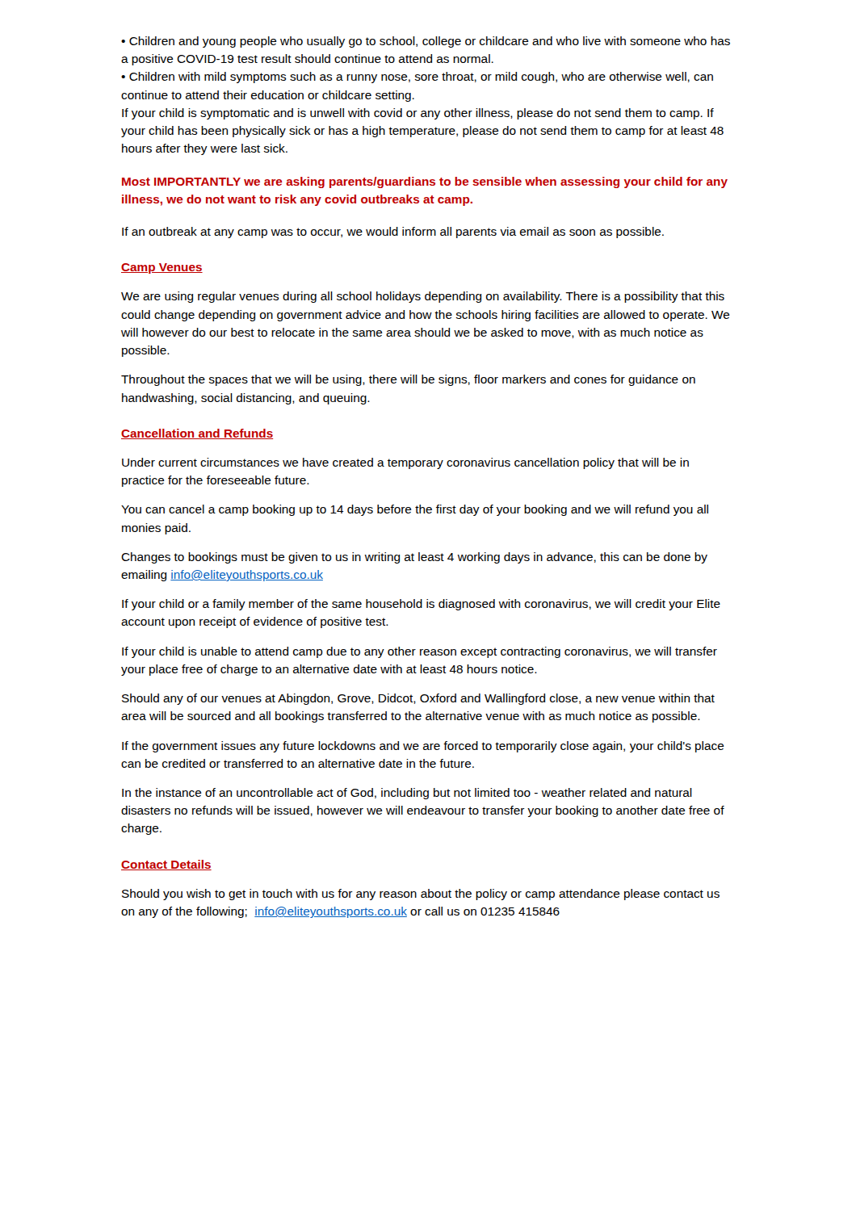• Children and young people who usually go to school, college or childcare and who live with someone who has a positive COVID-19 test result should continue to attend as normal.
• Children with mild symptoms such as a runny nose, sore throat, or mild cough, who are otherwise well, can continue to attend their education or childcare setting.
If your child is symptomatic and is unwell with covid or any other illness, please do not send them to camp. If your child has been physically sick or has a high temperature, please do not send them to camp for at least 48 hours after they were last sick.
Most IMPORTANTLY we are asking parents/guardians to be sensible when assessing your child for any illness, we do not want to risk any covid outbreaks at camp.
If an outbreak at any camp was to occur, we would inform all parents via email as soon as possible.
Camp Venues
We are using regular venues during all school holidays depending on availability. There is a possibility that this could change depending on government advice and how the schools hiring facilities are allowed to operate. We will however do our best to relocate in the same area should we be asked to move, with as much notice as possible.
Throughout the spaces that we will be using, there will be signs, floor markers and cones for guidance on handwashing, social distancing, and queuing.
Cancellation and Refunds
Under current circumstances we have created a temporary coronavirus cancellation policy that will be in practice for the foreseeable future.
You can cancel a camp booking up to 14 days before the first day of your booking and we will refund you all monies paid.
Changes to bookings must be given to us in writing at least 4 working days in advance, this can be done by emailing info@eliteyouthsports.co.uk
If your child or a family member of the same household is diagnosed with coronavirus, we will credit your Elite account upon receipt of evidence of positive test.
If your child is unable to attend camp due to any other reason except contracting coronavirus, we will transfer your place free of charge to an alternative date with at least 48 hours notice.
Should any of our venues at Abingdon, Grove, Didcot, Oxford and Wallingford close, a new venue within that area will be sourced and all bookings transferred to the alternative venue with as much notice as possible.
If the government issues any future lockdowns and we are forced to temporarily close again, your child's place can be credited or transferred to an alternative date in the future.
In the instance of an uncontrollable act of God, including but not limited too - weather related and natural disasters no refunds will be issued, however we will endeavour to transfer your booking to another date free of charge.
Contact Details
Should you wish to get in touch with us for any reason about the policy or camp attendance please contact us on any of the following; info@eliteyouthsports.co.uk or call us on 01235 415846